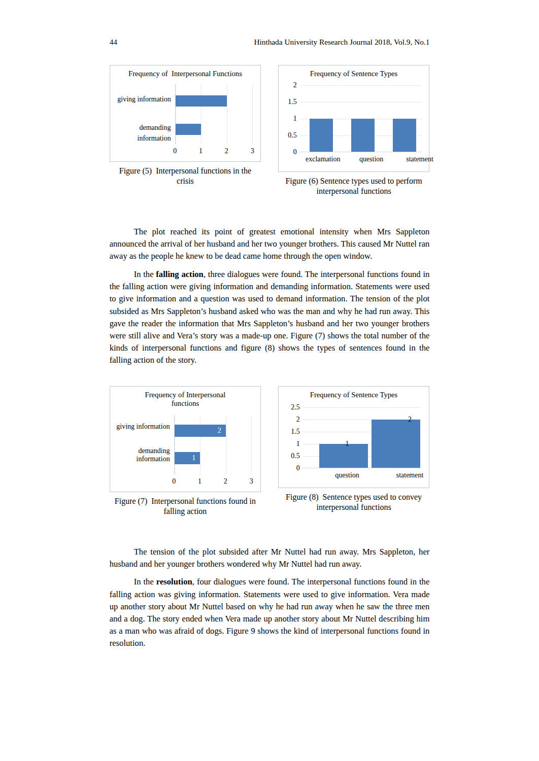44 Hinthada University Research Journal 2018, Vol.9, No.1
Frequency of Interpersonal Functions
giving information
demanding information
0
1
2
3
Figure (5) Interpersonal functions in the crisis
Frequency of Sentence Types
2
1.5
1
0.5
0
exclamation
question
statement
Figure (6) Sentence types used to perform interpersonal functions
The plot reached its point of greatest emotional intensity when Mrs Sappleton announced the arrival of her husband and her two younger brothers. This caused Mr Nuttel ran away as the people he knew to be dead came home through the open window.
In the falling action, three dialogues were found. The interpersonal functions found in the falling action were giving information and demanding information. Statements were used to give information and a question was used to demand information. The tension of the plot subsided as Mrs Sappleton’s husband asked who was the man and why he had run away. This gave the reader the information that Mrs Sappleton’s husband and her two younger brothers were still alive and Vera’s story was a made-up one. Figure (7) shows the total number of the kinds of interpersonal functions and figure (8) shows the types of sentences found in the falling action of the story.
Frequency of Interpersonal
functions
2
1
giving information
demanding
information
0
1
2
3
Figure (7) Interpersonal functions found in falling action
Frequency of Sentence Types
2.5
2
1.5
1
0.5
0
1
2
question
statement
Figure (8) Sentence types used to convey interpersonal functions
The tension of the plot subsided after Mr Nuttel had run away. Mrs Sappleton, her husband and her younger brothers wondered why Mr Nuttel had run away.
In the resolution, four dialogues were found. The interpersonal functions found in the falling action was giving information. Statements were used to give information. Vera made up another story about Mr Nuttel based on why he had run away when he saw the three men and a dog. The story ended when Vera made up another story about Mr Nuttel describing him as a man who was afraid of dogs. Figure 9 shows the kind of interpersonal functions found in resolution.